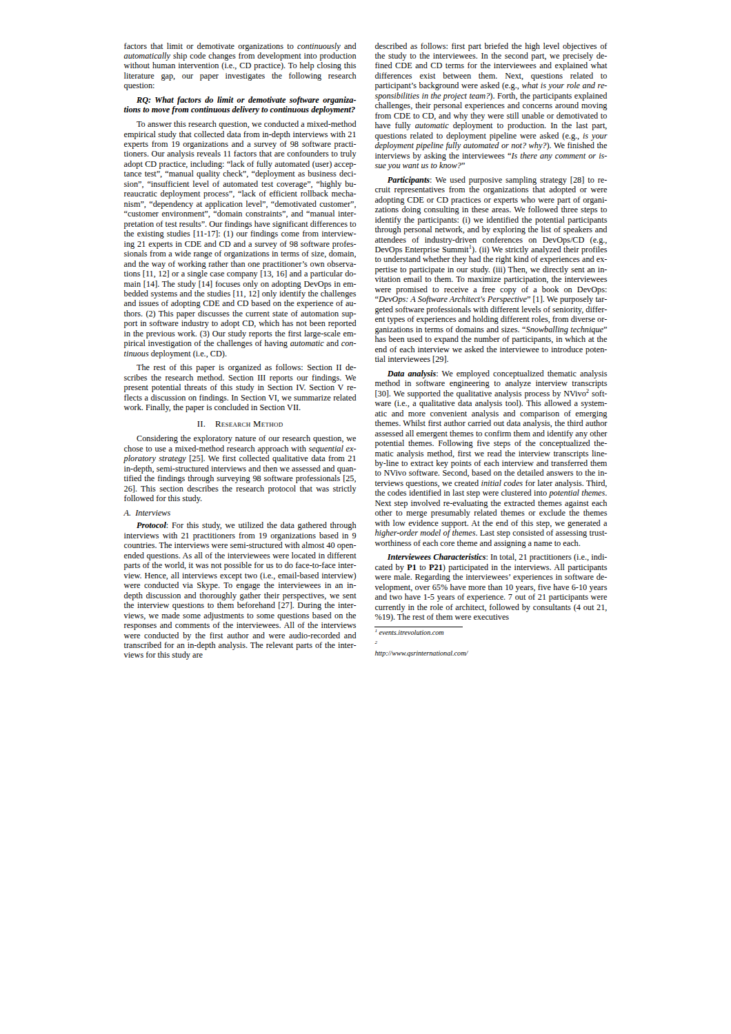factors that limit or demotivate organizations to continuously and automatically ship code changes from development into production without human intervention (i.e., CD practice). To help closing this literature gap, our paper investigates the following research question:
RQ: What factors do limit or demotivate software organizations to move from continuous delivery to continuous deployment?
To answer this research question, we conducted a mixed-method empirical study that collected data from in-depth interviews with 21 experts from 19 organizations and a survey of 98 software practitioners. Our analysis reveals 11 factors that are confounders to truly adopt CD practice, including: “lack of fully automated (user) acceptance test”, “manual quality check”, “deployment as business decision”, “insufficient level of automated test coverage”, “highly bureaucratic deployment process”, “lack of efficient rollback mechanism”, “dependency at application level”, “demotivated customer”, “customer environment”, “domain constraints”, and “manual interpretation of test results”. Our findings have significant differences to the existing studies [11-17]: (1) our findings come from interviewing 21 experts in CDE and CD and a survey of 98 software professionals from a wide range of organizations in terms of size, domain, and the way of working rather than one practitioner’s own observations [11, 12] or a single case company [13, 16] and a particular domain [14]. The study [14] focuses only on adopting DevOps in embedded systems and the studies [11, 12] only identify the challenges and issues of adopting CDE and CD based on the experience of authors. (2) This paper discusses the current state of automation support in software industry to adopt CD, which has not been reported in the previous work. (3) Our study reports the first large-scale empirical investigation of the challenges of having automatic and continuous deployment (i.e., CD).
The rest of this paper is organized as follows: Section II describes the research method. Section III reports our findings. We present potential threats of this study in Section IV. Section V reflects a discussion on findings. In Section VI, we summarize related work. Finally, the paper is concluded in Section VII.
II. Research Method
Considering the exploratory nature of our research question, we chose to use a mixed-method research approach with sequential exploratory strategy [25]. We first collected qualitative data from 21 in-depth, semi-structured interviews and then we assessed and quantified the findings through surveying 98 software professionals [25, 26]. This section describes the research protocol that was strictly followed for this study.
A. Interviews
Protocol: For this study, we utilized the data gathered through interviews with 21 practitioners from 19 organizations based in 9 countries. The interviews were semi-structured with almost 40 open-ended questions. As all of the interviewees were located in different parts of the world, it was not possible for us to do face-to-face interview. Hence, all interviews except two (i.e., email-based interview) were conducted via Skype. To engage the interviewees in an in-depth discussion and thoroughly gather their perspectives, we sent the interview questions to them beforehand [27]. During the interviews, we made some adjustments to some questions based on the responses and comments of the interviewees. All of the interviews were conducted by the first author and were audio-recorded and transcribed for an in-depth analysis. The relevant parts of the interviews for this study are
described as follows: first part briefed the high level objectives of the study to the interviewees. In the second part, we precisely defined CDE and CD terms for the interviewees and explained what differences exist between them. Next, questions related to participant’s background were asked (e.g., what is your role and responsibilities in the project team?). Forth, the participants explained challenges, their personal experiences and concerns around moving from CDE to CD, and why they were still unable or demotivated to have fully automatic deployment to production. In the last part, questions related to deployment pipeline were asked (e.g., is your deployment pipeline fully automated or not? why?). We finished the interviews by asking the interviewees “Is there any comment or issue you want us to know?”
Participants: We used purposive sampling strategy [28] to recruit representatives from the organizations that adopted or were adopting CDE or CD practices or experts who were part of organizations doing consulting in these areas. We followed three steps to identify the participants: (i) we identified the potential participants through personal network, and by exploring the list of speakers and attendees of industry-driven conferences on DevOps/CD (e.g., DevOps Enterprise Summit1). (ii) We strictly analyzed their profiles to understand whether they had the right kind of experiences and expertise to participate in our study. (iii) Then, we directly sent an invitation email to them. To maximize participation, the interviewees were promised to receive a free copy of a book on DevOps: “DevOps: A Software Architect's Perspective” [1]. We purposely targeted software professionals with different levels of seniority, different types of experiences and holding different roles, from diverse organizations in terms of domains and sizes. “Snowballing technique” has been used to expand the number of participants, in which at the end of each interview we asked the interviewee to introduce potential interviewees [29].
Data analysis: We employed conceptualized thematic analysis method in software engineering to analyze interview transcripts [30]. We supported the qualitative analysis process by NVivo2 software (i.e., a qualitative data analysis tool). This allowed a systematic and more convenient analysis and comparison of emerging themes. Whilst first author carried out data analysis, the third author assessed all emergent themes to confirm them and identify any other potential themes. Following five steps of the conceptualized thematic analysis method, first we read the interview transcripts line-by-line to extract key points of each interview and transferred them to NVivo software. Second, based on the detailed answers to the interviews questions, we created initial codes for later analysis. Third, the codes identified in last step were clustered into potential themes. Next step involved re-evaluating the extracted themes against each other to merge presumably related themes or exclude the themes with low evidence support. At the end of this step, we generated a higher-order model of themes. Last step consisted of assessing trustworthiness of each core theme and assigning a name to each.
Interviewees Characteristics: In total, 21 practitioners (i.e., indicated by P1 to P21) participated in the interviews. All participants were male. Regarding the interviewees’ experiences in software development, over 65% have more than 10 years, five have 6-10 years and two have 1-5 years of experience. 7 out of 21 participants were currently in the role of architect, followed by consultants (4 out 21, %19). The rest of them were executives
1 events.itrevolution.com
2 http://www.qsrinternational.com/